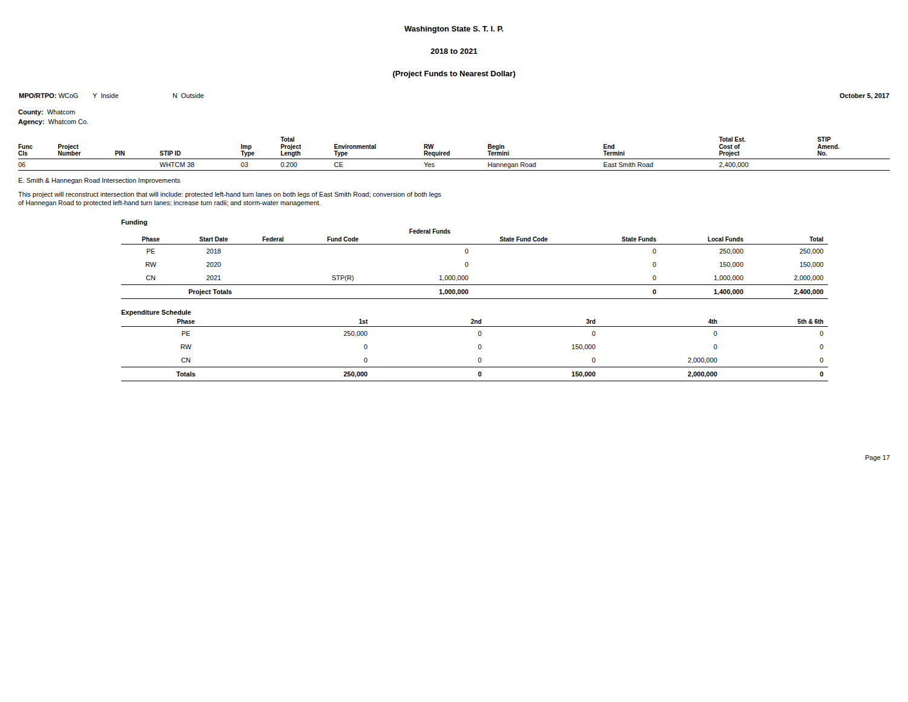Washington State S. T. I. P.
2018 to 2021
(Project Funds to Nearest Dollar)
| MPO/RTPO: WCoG | Y Inside | N Outside | October 5, 2017 |
County: Whatcom
Agency: Whatcom Co.
| Func Cls | Project Number | PIN | STIP ID | Imp Type | Total Project Length | Environmental Type | RW Required | Begin Termini | End Termini | Total Est. Cost of Project | STIP Amend. No. |
| --- | --- | --- | --- | --- | --- | --- | --- | --- | --- | --- | --- |
| 06 | | | WHTCM 38 | 03 | 0.200 | CE | Yes | Hannegan Road | East Smith Road | 2,400,000 | |
E. Smith & Hannegan Road Intersection Improvements
This project will reconstruct intersection that will include: protected left-hand turn lanes on both legs of East Smith Road; conversion of both legs
of Hannegan Road to protected left-hand turn lanes; increase turn radii; and storm-water management.
Funding
| | | | | Federal Funds | | | | |
| --- | --- | --- | --- | --- | --- | --- | --- | --- |
| Phase | Start Date | Federal | Fund Code | | State Fund Code | State Funds | Local Funds | Total |
| PE | 2018 | | | 0 | | 0 | 250,000 | 250,000 |
| RW | 2020 | | | 0 | | 0 | 150,000 | 150,000 |
| CN | 2021 | | STP(R) | 1,000,000 | | 0 | 1,000,000 | 2,000,000 |
| Project Totals | | 1,000,000 | | 0 | 1,400,000 | 2,400,000 |
Expenditure Schedule
| Phase | 1st | 2nd | 3rd | 4th | 5th & 6th |
| --- | --- | --- | --- | --- | --- |
| PE | 250,000 | 0 | 0 | 0 | 0 |
| RW | 0 | 0 | 150,000 | 0 | 0 |
| CN | 0 | 0 | 0 | 2,000,000 | 0 |
| Totals | 250,000 | 0 | 150,000 | 2,000,000 | 0 |
Page 17